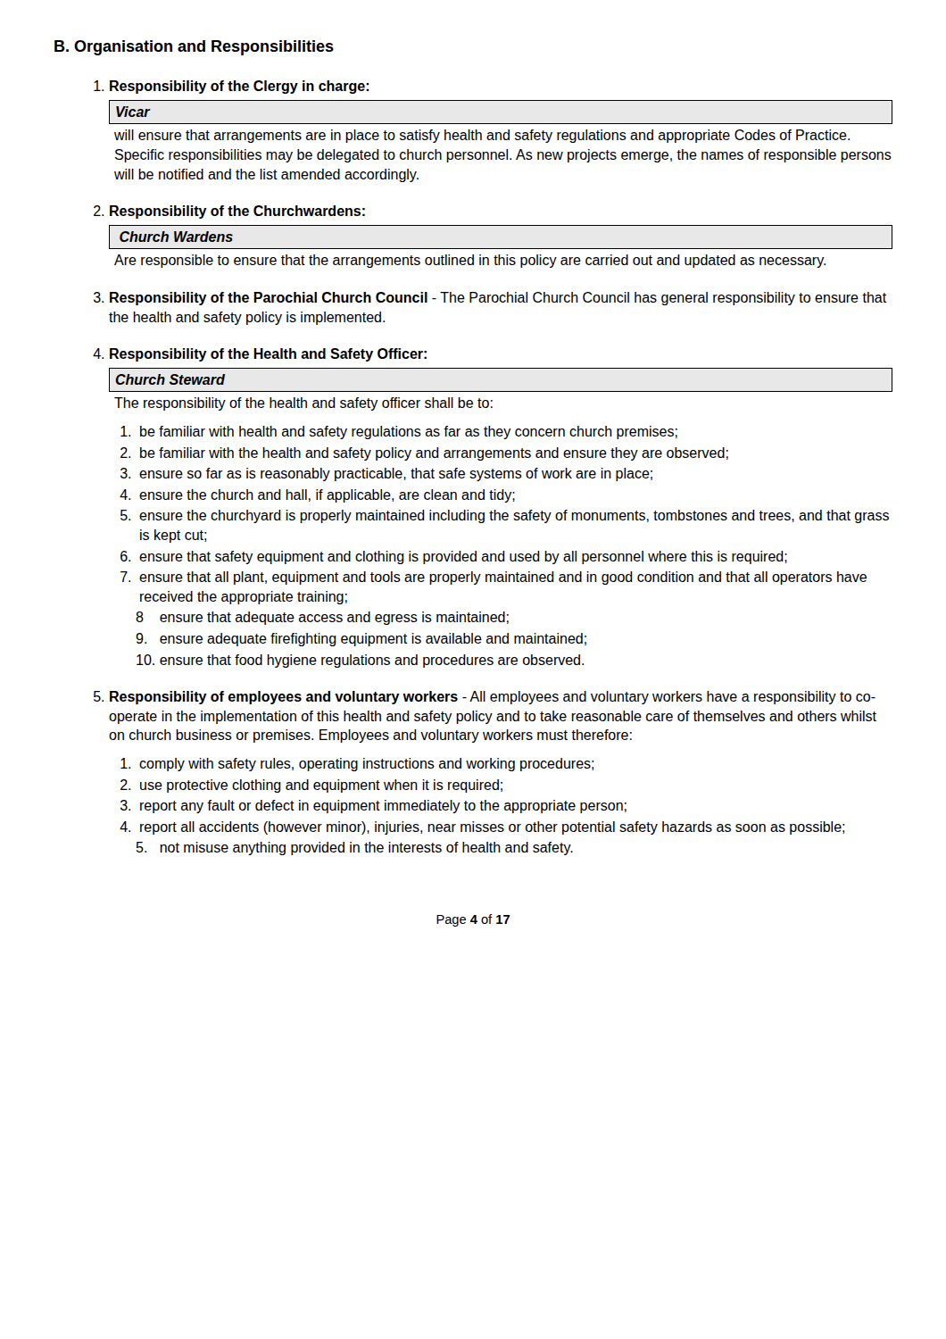B. Organisation and Responsibilities
Responsibility of the Clergy in charge:
Vicar
will ensure that arrangements are in place to satisfy health and safety regulations and appropriate Codes of Practice. Specific responsibilities may be delegated to church personnel. As new projects emerge, the names of responsible persons will be notified and the list amended accordingly.
Responsibility of the Churchwardens:
Church Wardens
Are responsible to ensure that the arrangements outlined in this policy are carried out and updated as necessary.
Responsibility of the Parochial Church Council - The Parochial Church Council has general responsibility to ensure that the health and safety policy is implemented.
Responsibility of the Health and Safety Officer:
Church Steward
The responsibility of the health and safety officer shall be to:
be familiar with health and safety regulations as far as they concern church premises;
be familiar with the health and safety policy and arrangements and ensure they are observed;
ensure so far as is reasonably practicable, that safe systems of work are in place;
ensure the church and hall, if applicable, are clean and tidy;
ensure the churchyard is properly maintained including the safety of monuments, tombstones and trees, and that grass is kept cut;
ensure that safety equipment and clothing is provided and used by all personnel where this is required;
ensure that all plant, equipment and tools are properly maintained and in good condition and that all operators have received the appropriate training;
8 ensure that adequate access and egress is maintained;
9. ensure adequate firefighting equipment is available and maintained;
10. ensure that food hygiene regulations and procedures are observed.
Responsibility of employees and voluntary workers - All employees and voluntary workers have a responsibility to co-operate in the implementation of this health and safety policy and to take reasonable care of themselves and others whilst on church business or premises. Employees and voluntary workers must therefore:
comply with safety rules, operating instructions and working procedures;
use protective clothing and equipment when it is required;
report any fault or defect in equipment immediately to the appropriate person;
report all accidents (however minor), injuries, near misses or other potential safety hazards as soon as possible;
5. not misuse anything provided in the interests of health and safety.
Page 4 of 17